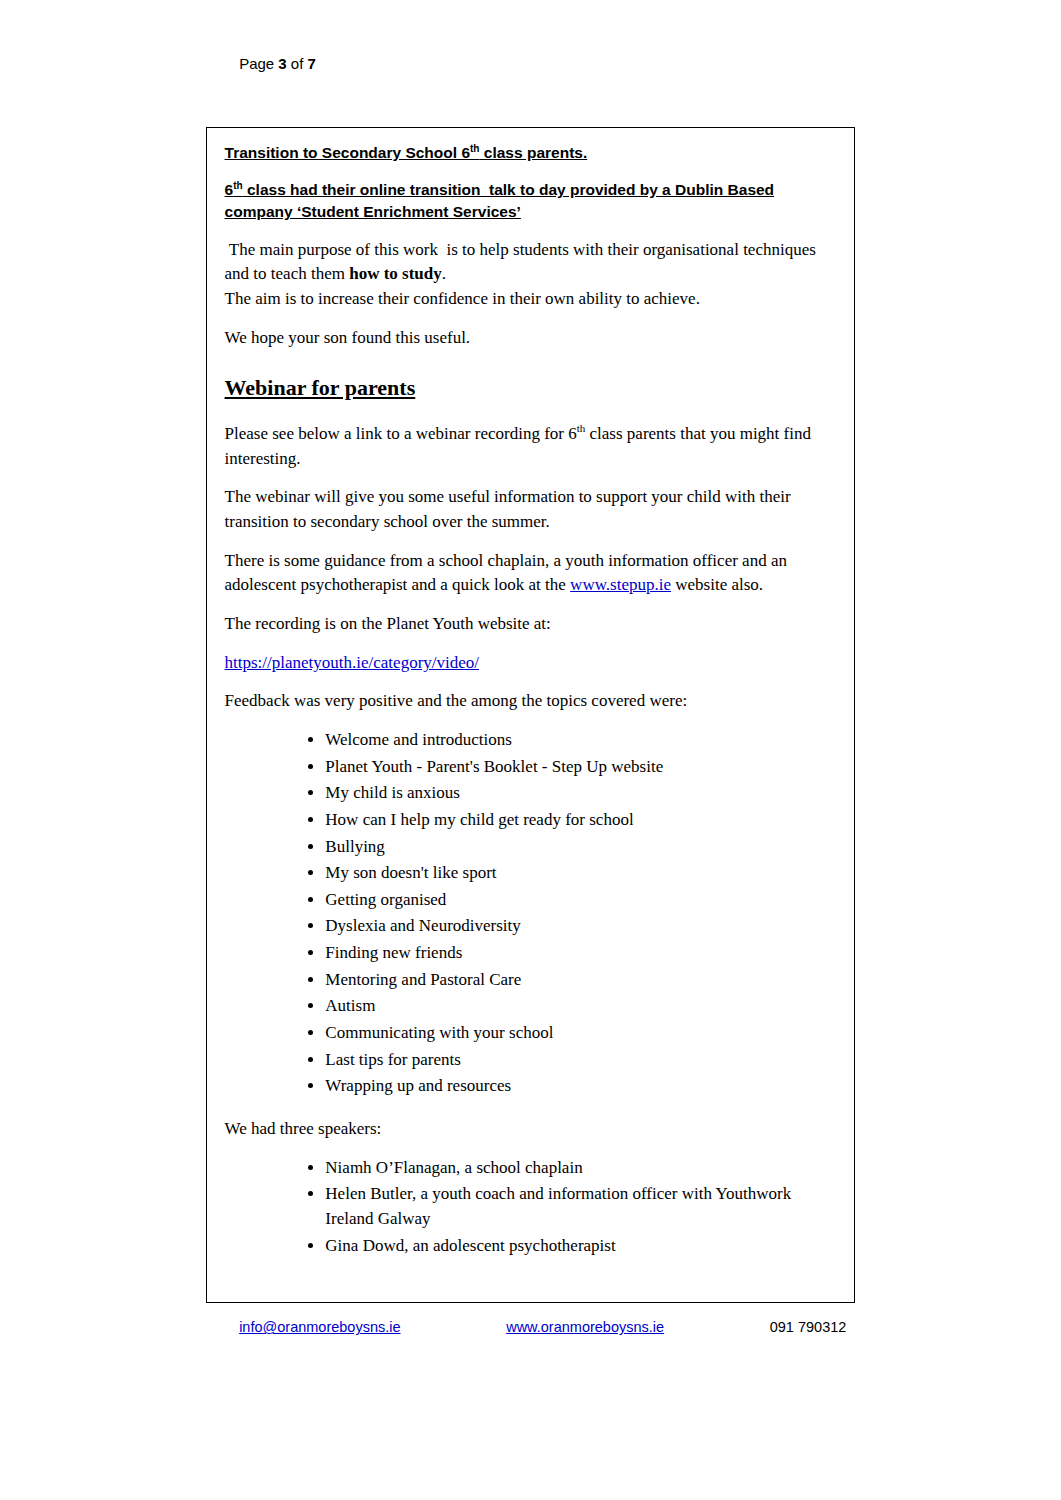Page 3 of 7
Transition to Secondary School 6th class parents.
6th class had their online transition talk to day provided by a Dublin Based company ‘Student Enrichment Services’
The main purpose of this work is to help students with their organisational techniques and to teach them how to study.
The aim is to increase their confidence in their own ability to achieve.
We hope your son found this useful.
Webinar for parents
Please see below a link to a webinar recording for 6th class parents that you might find interesting.
The webinar will give you some useful information to support your child with their transition to secondary school over the summer.
There is some guidance from a school chaplain, a youth information officer and an adolescent psychotherapist and a quick look at the www.stepup.ie website also.
The recording is on the Planet Youth website at:
https://planetyouth.ie/category/video/
Feedback was very positive and the among the topics covered were:
Welcome and introductions
Planet Youth - Parent's Booklet - Step Up website
My child is anxious
How can I help my child get ready for school
Bullying
My son doesn't like sport
Getting organised
Dyslexia and Neurodiversity
Finding new friends
Mentoring and Pastoral Care
Autism
Communicating with your school
Last tips for parents
Wrapping up and resources
We had three speakers:
Niamh O’Flanagan, a school chaplain
Helen Butler, a youth coach and information officer with Youthwork Ireland Galway
Gina Dowd, an adolescent psychotherapist
info@oranmoreboysns.ie www.oranmoreboysns.ie 091 790312